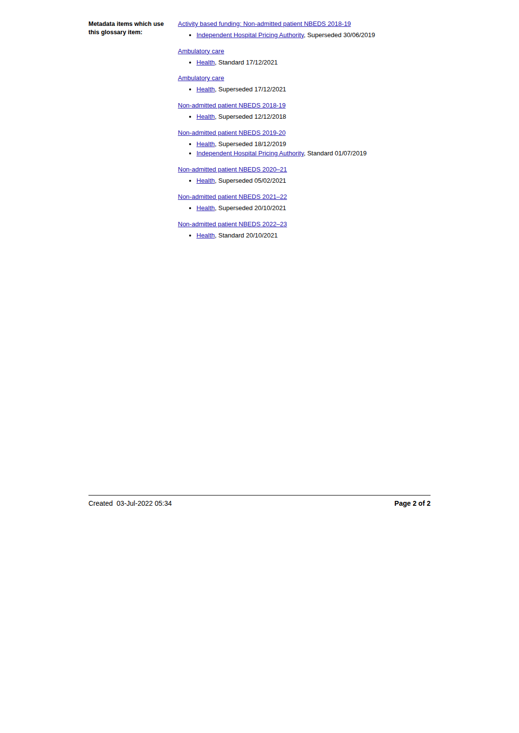Metadata items which use this glossary item:
Activity based funding: Non-admitted patient NBEDS 2018-19
Independent Hospital Pricing Authority, Superseded 30/06/2019
Ambulatory care
Health, Standard 17/12/2021
Ambulatory care
Health, Superseded 17/12/2021
Non-admitted patient NBEDS 2018-19
Health, Superseded 12/12/2018
Non-admitted patient NBEDS 2019-20
Health, Superseded 18/12/2019
Independent Hospital Pricing Authority, Standard 01/07/2019
Non-admitted patient NBEDS 2020–21
Health, Superseded 05/02/2021
Non-admitted patient NBEDS 2021–22
Health, Superseded 20/10/2021
Non-admitted patient NBEDS 2022–23
Health, Standard 20/10/2021
Created 03-Jul-2022 05:34
Page 2 of 2